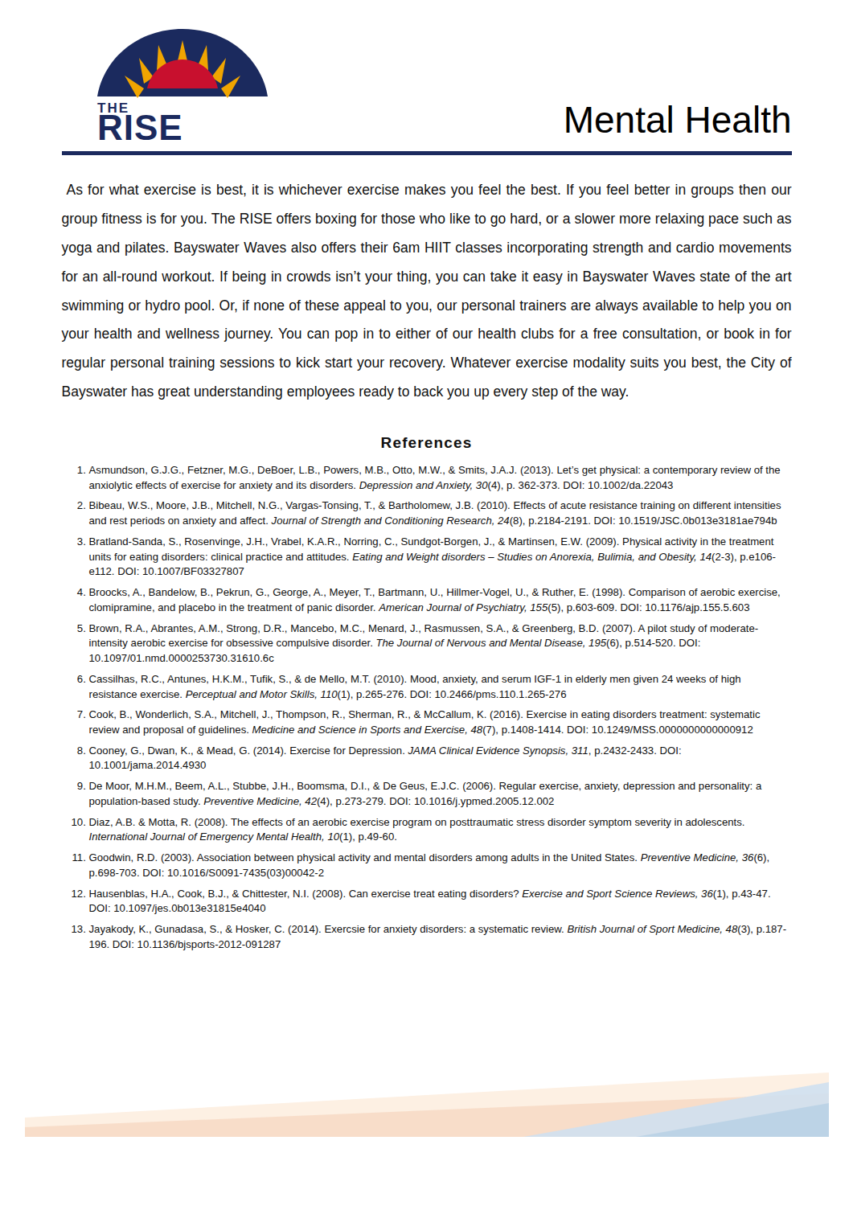THE RISE
Mental Health
As for what exercise is best, it is whichever exercise makes you feel the best. If you feel better in groups then our group fitness is for you. The RISE offers boxing for those who like to go hard, or a slower more relaxing pace such as yoga and pilates. Bayswater Waves also offers their 6am HIIT classes incorporating strength and cardio movements for an all-round workout. If being in crowds isn’t your thing, you can take it easy in Bayswater Waves state of the art swimming or hydro pool. Or, if none of these appeal to you, our personal trainers are always available to help you on your health and wellness journey. You can pop in to either of our health clubs for a free consultation, or book in for regular personal training sessions to kick start your recovery. Whatever exercise modality suits you best, the City of Bayswater has great understanding employees ready to back you up every step of the way.
References
Asmundson, G.J.G., Fetzner, M.G., DeBoer, L.B., Powers, M.B., Otto, M.W., & Smits, J.A.J. (2013). Let’s get physical: a contemporary review of the anxiolytic effects of exercise for anxiety and its disorders. Depression and Anxiety, 30(4), p. 362-373. DOI: 10.1002/da.22043
Bibeau, W.S., Moore, J.B., Mitchell, N.G., Vargas-Tonsing, T., & Bartholomew, J.B. (2010). Effects of acute resistance training on different intensities and rest periods on anxiety and affect. Journal of Strength and Conditioning Research, 24(8), p.2184-2191. DOI: 10.1519/JSC.0b013e3181ae794b
Bratland-Sanda, S., Rosenvinge, J.H., Vrabel, K.A.R., Norring, C., Sundgot-Borgen, J., & Martinsen, E.W. (2009). Physical activity in the treatment units for eating disorders: clinical practice and attitudes. Eating and Weight disorders – Studies on Anorexia, Bulimia, and Obesity, 14(2-3), p.e106-e112. DOI: 10.1007/BF03327807
Broocks, A., Bandelow, B., Pekrun, G., George, A., Meyer, T., Bartmann, U., Hillmer-Vogel, U., & Ruther, E. (1998). Comparison of aerobic exercise, clomipramine, and placebo in the treatment of panic disorder. American Journal of Psychiatry, 155(5), p.603-609. DOI: 10.1176/ajp.155.5.603
Brown, R.A., Abrantes, A.M., Strong, D.R., Mancebo, M.C., Menard, J., Rasmussen, S.A., & Greenberg, B.D. (2007). A pilot study of moderate-intensity aerobic exercise for obsessive compulsive disorder. The Journal of Nervous and Mental Disease, 195(6), p.514-520. DOI: 10.1097/01.nmd.0000253730.31610.6c
Cassilhas, R.C., Antunes, H.K.M., Tufik, S., & de Mello, M.T. (2010). Mood, anxiety, and serum IGF-1 in elderly men given 24 weeks of high resistance exercise. Perceptual and Motor Skills, 110(1), p.265-276. DOI: 10.2466/pms.110.1.265-276
Cook, B., Wonderlich, S.A., Mitchell, J., Thompson, R., Sherman, R., & McCallum, K. (2016). Exercise in eating disorders treatment: systematic review and proposal of guidelines. Medicine and Science in Sports and Exercise, 48(7), p.1408-1414. DOI: 10.1249/MSS.0000000000000912
Cooney, G., Dwan, K., & Mead, G. (2014). Exercise for Depression. JAMA Clinical Evidence Synopsis, 311, p.2432-2433. DOI: 10.1001/jama.2014.4930
De Moor, M.H.M., Beem, A.L., Stubbe, J.H., Boomsma, D.I., & De Geus, E.J.C. (2006). Regular exercise, anxiety, depression and personality: a population-based study. Preventive Medicine, 42(4), p.273-279. DOI: 10.1016/j.ypmed.2005.12.002
Diaz, A.B. & Motta, R. (2008). The effects of an aerobic exercise program on posttraumatic stress disorder symptom severity in adolescents. International Journal of Emergency Mental Health, 10(1), p.49-60.
Goodwin, R.D. (2003). Association between physical activity and mental disorders among adults in the United States. Preventive Medicine, 36(6), p.698-703. DOI: 10.1016/S0091-7435(03)00042-2
Hausenblas, H.A., Cook, B.J., & Chittester, N.I. (2008). Can exercise treat eating disorders? Exercise and Sport Science Reviews, 36(1), p.43-47. DOI: 10.1097/jes.0b013e31815e4040
Jayakody, K., Gunadasa, S., & Hosker, C. (2014). Exercsie for anxiety disorders: a systematic review. British Journal of Sport Medicine, 48(3), p.187-196. DOI: 10.1136/bjsports-2012-091287